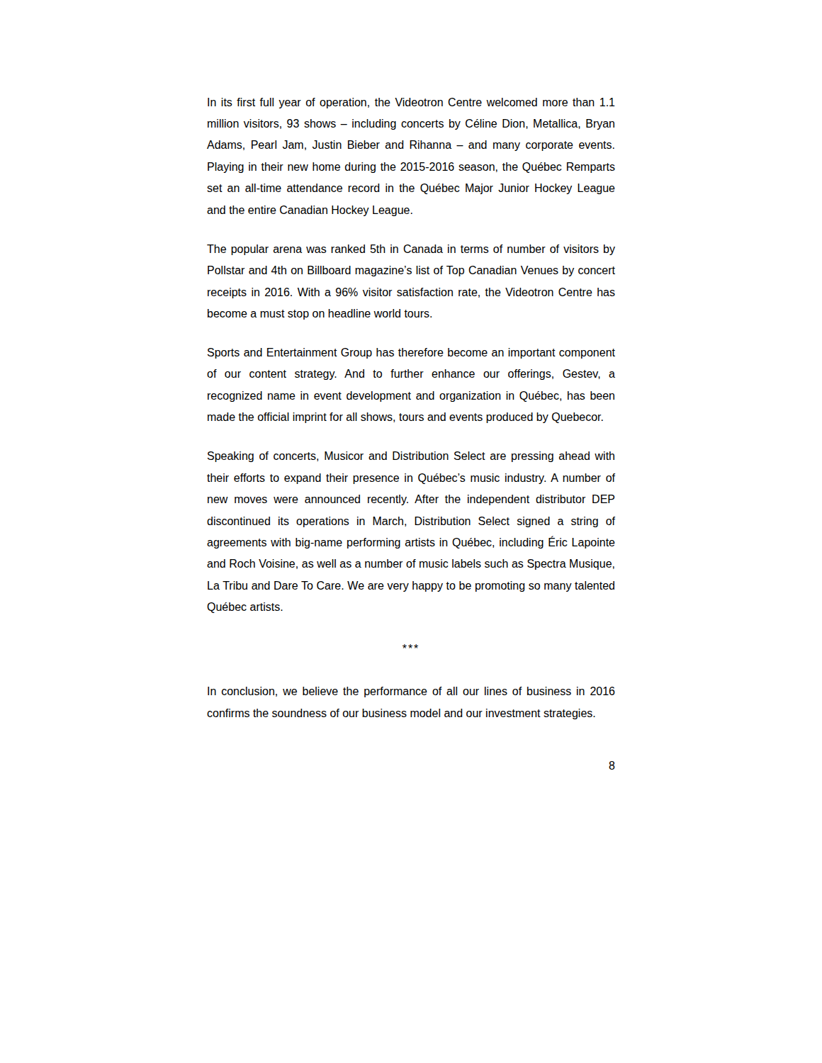In its first full year of operation, the Videotron Centre welcomed more than 1.1 million visitors, 93 shows – including concerts by Céline Dion, Metallica, Bryan Adams, Pearl Jam, Justin Bieber and Rihanna – and many corporate events. Playing in their new home during the 2015-2016 season, the Québec Remparts set an all-time attendance record in the Québec Major Junior Hockey League and the entire Canadian Hockey League.
The popular arena was ranked 5th in Canada in terms of number of visitors by Pollstar and 4th on Billboard magazine’s list of Top Canadian Venues by concert receipts in 2016. With a 96% visitor satisfaction rate, the Videotron Centre has become a must stop on headline world tours.
Sports and Entertainment Group has therefore become an important component of our content strategy. And to further enhance our offerings, Gestev, a recognized name in event development and organization in Québec, has been made the official imprint for all shows, tours and events produced by Quebecor.
Speaking of concerts, Musicor and Distribution Select are pressing ahead with their efforts to expand their presence in Québec’s music industry. A number of new moves were announced recently. After the independent distributor DEP discontinued its operations in March, Distribution Select signed a string of agreements with big-name performing artists in Québec, including Éric Lapointe and Roch Voisine, as well as a number of music labels such as Spectra Musique, La Tribu and Dare To Care. We are very happy to be promoting so many talented Québec artists.
***
In conclusion, we believe the performance of all our lines of business in 2016 confirms the soundness of our business model and our investment strategies.
8